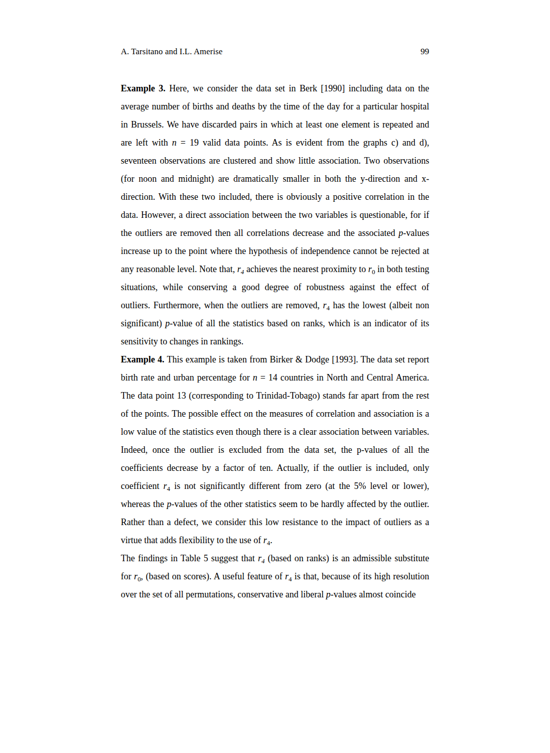A. Tarsitano and I.L. Amerise 99
Example 3. Here, we consider the data set in Berk [1990] including data on the average number of births and deaths by the time of the day for a particular hospital in Brussels. We have discarded pairs in which at least one element is repeated and are left with n = 19 valid data points. As is evident from the graphs c) and d), seventeen observations are clustered and show little association. Two observations (for noon and midnight) are dramatically smaller in both the y-direction and x-direction. With these two included, there is obviously a positive correlation in the data. However, a direct association between the two variables is questionable, for if the outliers are removed then all correlations decrease and the associated p-values increase up to the point where the hypothesis of independence cannot be rejected at any reasonable level. Note that, r4 achieves the nearest proximity to r0 in both testing situations, while conserving a good degree of robustness against the effect of outliers. Furthermore, when the outliers are removed, r4 has the lowest (albeit non significant) p-value of all the statistics based on ranks, which is an indicator of its sensitivity to changes in rankings.
Example 4. This example is taken from Birker & Dodge [1993]. The data set report birth rate and urban percentage for n = 14 countries in North and Central America. The data point 13 (corresponding to Trinidad-Tobago) stands far apart from the rest of the points. The possible effect on the measures of correlation and association is a low value of the statistics even though there is a clear association between variables. Indeed, once the outlier is excluded from the data set, the p-values of all the coefficients decrease by a factor of ten. Actually, if the outlier is included, only coefficient r4 is not significantly different from zero (at the 5% level or lower), whereas the p-values of the other statistics seem to be hardly affected by the outlier. Rather than a defect, we consider this low resistance to the impact of outliers as a virtue that adds flexibility to the use of r4.
The findings in Table 5 suggest that r4 (based on ranks) is an admissible substitute for r0, (based on scores). A useful feature of r4 is that, because of its high resolution over the set of all permutations, conservative and liberal p-values almost coincide